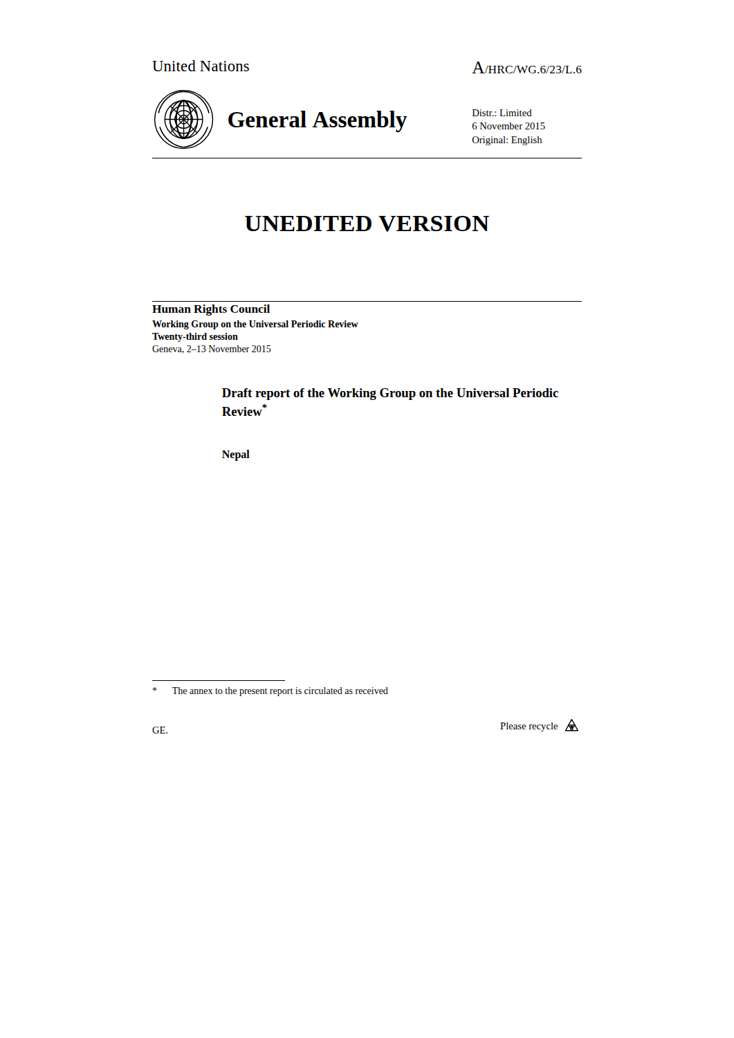United Nations
General Assembly
A/HRC/WG.6/23/L.6
Distr.: Limited
6 November 2015
Original: English
UNEDITED VERSION
Human Rights Council
Working Group on the Universal Periodic Review
Twenty-third session
Geneva, 2–13 November 2015
Draft report of the Working Group on the Universal Periodic Review*
Nepal
*The annex to the present report is circulated as received
GE.
Please recycle